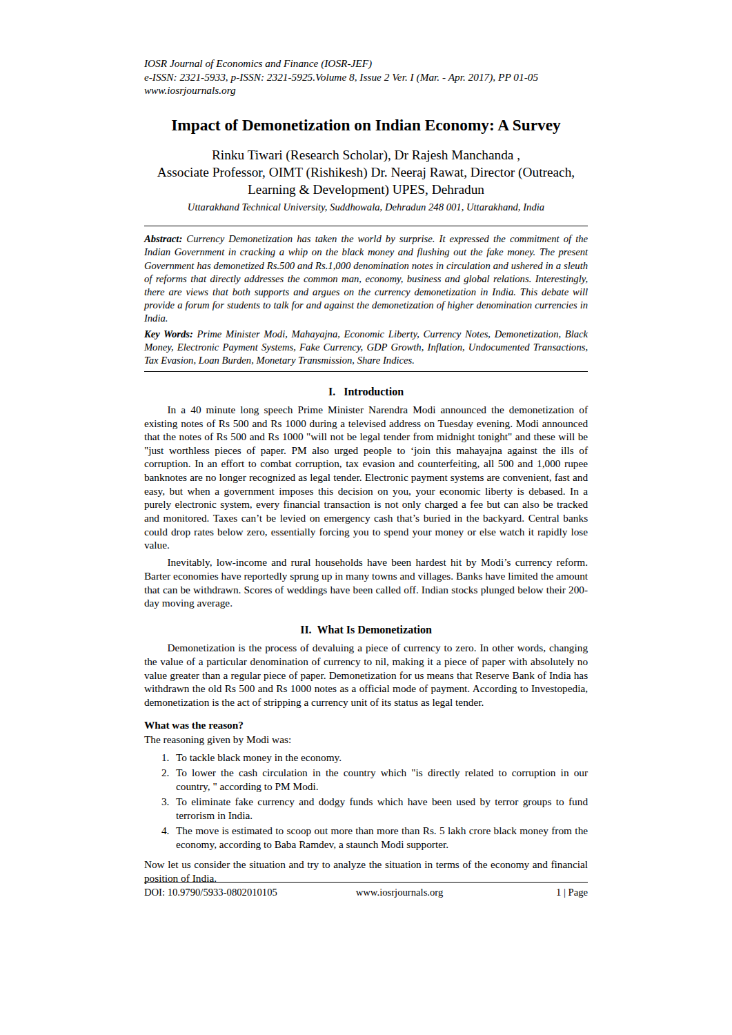IOSR Journal of Economics and Finance (IOSR-JEF)
e-ISSN: 2321-5933, p-ISSN: 2321-5925.Volume 8, Issue 2 Ver. I (Mar. - Apr. 2017), PP 01-05
www.iosrjournals.org
Impact of Demonetization on Indian Economy: A Survey
Rinku Tiwari (Research Scholar), Dr Rajesh Manchanda ,
Associate Professor, OIMT (Rishikesh) Dr. Neeraj Rawat, Director (Outreach,
Learning & Development) UPES, Dehradun
Uttarakhand Technical University, Suddhowala, Dehradun 248 001, Uttarakhand, India
Abstract: Currency Demonetization has taken the world by surprise. It expressed the commitment of the Indian Government in cracking a whip on the black money and flushing out the fake money. The present Government has demonetized Rs.500 and Rs.1,000 denomination notes in circulation and ushered in a sleuth of reforms that directly addresses the common man, economy, business and global relations. Interestingly, there are views that both supports and argues on the currency demonetization in India. This debate will provide a forum for students to talk for and against the demonetization of higher denomination currencies in India.
Key Words: Prime Minister Modi, Mahayajna, Economic Liberty, Currency Notes, Demonetization, Black Money, Electronic Payment Systems, Fake Currency, GDP Growth, Inflation, Undocumented Transactions, Tax Evasion, Loan Burden, Monetary Transmission, Share Indices.
I. Introduction
In a 40 minute long speech Prime Minister Narendra Modi announced the demonetization of existing notes of Rs 500 and Rs 1000 during a televised address on Tuesday evening. Modi announced that the notes of Rs 500 and Rs 1000 "will not be legal tender from midnight tonight" and these will be "just worthless pieces of paper. PM also urged people to ‘join this mahayajna against the ills of corruption. In an effort to combat corruption, tax evasion and counterfeiting, all 500 and 1,000 rupee banknotes are no longer recognized as legal tender. Electronic payment systems are convenient, fast and easy, but when a government imposes this decision on you, your economic liberty is debased. In a purely electronic system, every financial transaction is not only charged a fee but can also be tracked and monitored. Taxes can’t be levied on emergency cash that’s buried in the backyard. Central banks could drop rates below zero, essentially forcing you to spend your money or else watch it rapidly lose value.
Inevitably, low-income and rural households have been hardest hit by Modi’s currency reform. Barter economies have reportedly sprung up in many towns and villages. Banks have limited the amount that can be withdrawn. Scores of weddings have been called off. Indian stocks plunged below their 200-day moving average.
II. What Is Demonetization
Demonetization is the process of devaluing a piece of currency to zero. In other words, changing the value of a particular denomination of currency to nil, making it a piece of paper with absolutely no value greater than a regular piece of paper. Demonetization for us means that Reserve Bank of India has withdrawn the old Rs 500 and Rs 1000 notes as a official mode of payment. According to Investopedia, demonetization is the act of stripping a currency unit of its status as legal tender.
What was the reason?
The reasoning given by Modi was:
To tackle black money in the economy.
To lower the cash circulation in the country which "is directly related to corruption in our country, " according to PM Modi.
To eliminate fake currency and dodgy funds which have been used by terror groups to fund terrorism in India.
The move is estimated to scoop out more than more than Rs. 5 lakh crore black money from the economy, according to Baba Ramdev, a staunch Modi supporter.
Now let us consider the situation and try to analyze the situation in terms of the economy and financial position of India.
DOI: 10.9790/5933-0802010105
www.iosrjournals.org
1 | Page